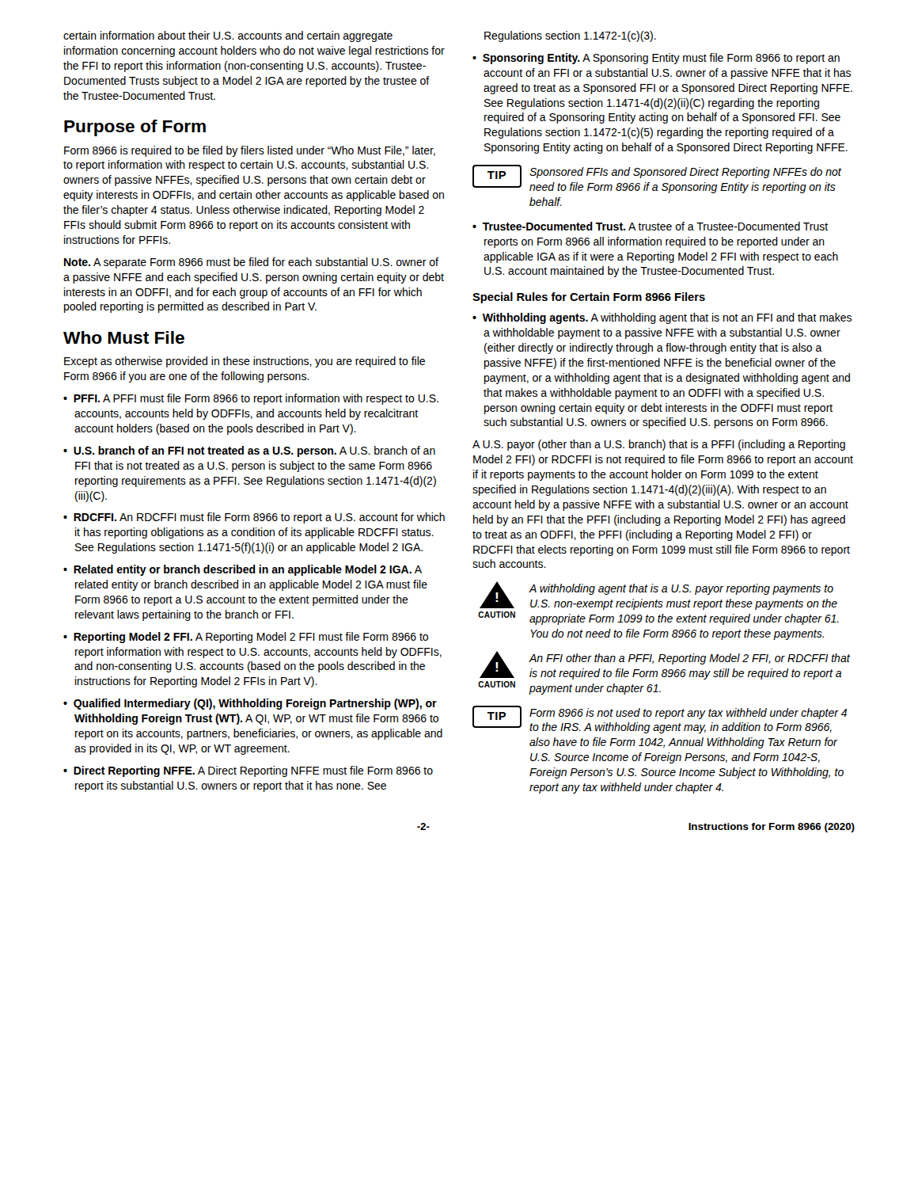certain information about their U.S. accounts and certain aggregate information concerning account holders who do not waive legal restrictions for the FFI to report this information (non-consenting U.S. accounts). Trustee-Documented Trusts subject to a Model 2 IGA are reported by the trustee of the Trustee-Documented Trust.
Purpose of Form
Form 8966 is required to be filed by filers listed under “Who Must File,” later, to report information with respect to certain U.S. accounts, substantial U.S. owners of passive NFFEs, specified U.S. persons that own certain debt or equity interests in ODFFIs, and certain other accounts as applicable based on the filer’s chapter 4 status. Unless otherwise indicated, Reporting Model 2 FFIs should submit Form 8966 to report on its accounts consistent with instructions for PFFIs.
Note. A separate Form 8966 must be filed for each substantial U.S. owner of a passive NFFE and each specified U.S. person owning certain equity or debt interests in an ODFFI, and for each group of accounts of an FFI for which pooled reporting is permitted as described in Part V.
Who Must File
Except as otherwise provided in these instructions, you are required to file Form 8966 if you are one of the following persons.
PFFI. A PFFI must file Form 8966 to report information with respect to U.S. accounts, accounts held by ODFFIs, and accounts held by recalcitrant account holders (based on the pools described in Part V).
U.S. branch of an FFI not treated as a U.S. person. A U.S. branch of an FFI that is not treated as a U.S. person is subject to the same Form 8966 reporting requirements as a PFFI. See Regulations section 1.1471-4(d)(2)(iii)(C).
RDCFFI. An RDCFFI must file Form 8966 to report a U.S. account for which it has reporting obligations as a condition of its applicable RDCFFI status. See Regulations section 1.1471-5(f)(1)(i) or an applicable Model 2 IGA.
Related entity or branch described in an applicable Model 2 IGA. A related entity or branch described in an applicable Model 2 IGA must file Form 8966 to report a U.S account to the extent permitted under the relevant laws pertaining to the branch or FFI.
Reporting Model 2 FFI. A Reporting Model 2 FFI must file Form 8966 to report information with respect to U.S. accounts, accounts held by ODFFIs, and non-consenting U.S. accounts (based on the pools described in the instructions for Reporting Model 2 FFIs in Part V).
Qualified Intermediary (QI), Withholding Foreign Partnership (WP), or Withholding Foreign Trust (WT). A QI, WP, or WT must file Form 8966 to report on its accounts, partners, beneficiaries, or owners, as applicable and as provided in its QI, WP, or WT agreement.
Direct Reporting NFFE. A Direct Reporting NFFE must file Form 8966 to report its substantial U.S. owners or report that it has none. See Regulations section 1.1472-1(c)(3).
Sponsoring Entity. A Sponsoring Entity must file Form 8966 to report an account of an FFI or a substantial U.S. owner of a passive NFFE that it has agreed to treat as a Sponsored FFI or a Sponsored Direct Reporting NFFE. See Regulations section 1.1471-4(d)(2)(ii)(C) regarding the reporting required of a Sponsoring Entity acting on behalf of a Sponsored FFI. See Regulations section 1.1472-1(c)(5) regarding the reporting required of a Sponsoring Entity acting on behalf of a Sponsored Direct Reporting NFFE.
TIP
Sponsored FFIs and Sponsored Direct Reporting NFFEs do not need to file Form 8966 if a Sponsoring Entity is reporting on its behalf.
Trustee-Documented Trust. A trustee of a Trustee-Documented Trust reports on Form 8966 all information required to be reported under an applicable IGA as if it were a Reporting Model 2 FFI with respect to each U.S. account maintained by the Trustee-Documented Trust.
Special Rules for Certain Form 8966 Filers
Withholding agents. A withholding agent that is not an FFI and that makes a withholdable payment to a passive NFFE with a substantial U.S. owner (either directly or indirectly through a flow-through entity that is also a passive NFFE) if the first-mentioned NFFE is the beneficial owner of the payment, or a withholding agent that is a designated withholding agent and that makes a withholdable payment to an ODFFI with a specified U.S. person owning certain equity or debt interests in the ODFFI must report such substantial U.S. owners or specified U.S. persons on Form 8966.
A U.S. payor (other than a U.S. branch) that is a PFFI (including a Reporting Model 2 FFI) or RDCFFI is not required to file Form 8966 to report an account if it reports payments to the account holder on Form 1099 to the extent specified in Regulations section 1.1471-4(d)(2)(iii)(A). With respect to an account held by a passive NFFE with a substantial U.S. owner or an account held by an FFI that the PFFI (including a Reporting Model 2 FFI) has agreed to treat as an ODFFI, the PFFI (including a Reporting Model 2 FFI) or RDCFFI that elects reporting on Form 1099 must still file Form 8966 to report such accounts.
!
CAUTION
A withholding agent that is a U.S. payor reporting payments to U.S. non-exempt recipients must report these payments on the appropriate Form 1099 to the extent required under chapter 61. You do not need to file Form 8966 to report these payments.
!
CAUTION
An FFI other than a PFFI, Reporting Model 2 FFI, or RDCFFI that is not required to file Form 8966 may still be required to report a payment under chapter 61.
TIP
Form 8966 is not used to report any tax withheld under chapter 4 to the IRS. A withholding agent may, in addition to Form 8966, also have to file Form 1042, Annual Withholding Tax Return for U.S. Source Income of Foreign Persons, and Form 1042-S, Foreign Person’s U.S. Source Income Subject to Withholding, to report any tax withheld under chapter 4.
-2-
Instructions for Form 8966 (2020)